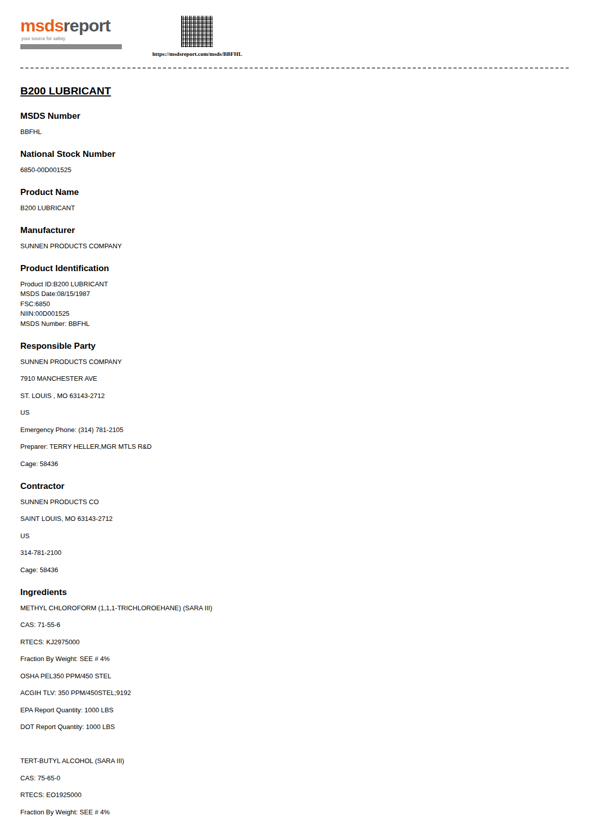msds report
your source for safety
https://msdsreport.com/msds/BBFHL
B200 LUBRICANT
MSDS Number
BBFHL
National Stock Number
6850-00D001525
Product Name
B200 LUBRICANT
Manufacturer
SUNNEN PRODUCTS COMPANY
Product Identification
Product ID:B200 LUBRICANT
MSDS Date:08/15/1987
FSC:6850
NIIN:00D001525
MSDS Number: BBFHL
Responsible Party
SUNNEN PRODUCTS COMPANY
7910 MANCHESTER AVE
ST. LOUIS , MO 63143-2712
US
Emergency Phone: (314) 781-2105
Preparer: TERRY HELLER,MGR MTLS R&D
Cage: 58436
Contractor
SUNNEN PRODUCTS CO
SAINT LOUIS, MO 63143-2712
US
314-781-2100
Cage: 58436
Ingredients
METHYL CHLOROFORM (1,1,1-TRICHLOROEHANE) (SARA III)
CAS: 71-55-6
RTECS: KJ2975000
Fraction By Weight: SEE # 4%
OSHA PEL350 PPM/450 STEL
ACGIH TLV: 350 PPM/450STEL;9192
EPA Report Quantity: 1000 LBS
DOT Report Quantity: 1000 LBS
TERT-BUTYL ALCOHOL (SARA III)
CAS: 75-65-0
RTECS: EO1925000
Fraction By Weight: SEE # 4%